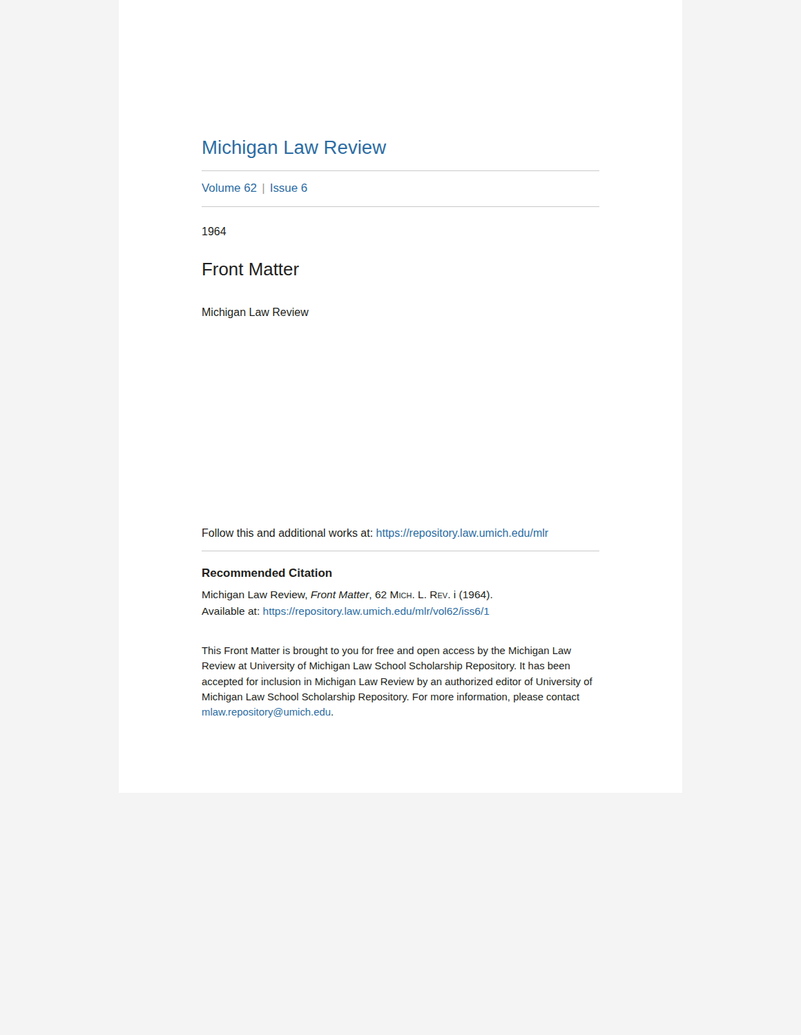Michigan Law Review
Volume 62|Issue 6
1964
Front Matter
Michigan Law Review
Follow this and additional works at: https://repository.law.umich.edu/mlr
Recommended Citation
Michigan Law Review, Front Matter, 62 Mich. L. Rev. i (1964).
Available at: https://repository.law.umich.edu/mlr/vol62/iss6/1
This Front Matter is brought to you for free and open access by the Michigan Law Review at University of Michigan Law School Scholarship Repository. It has been accepted for inclusion in Michigan Law Review by an authorized editor of University of Michigan Law School Scholarship Repository. For more information, please contact mlaw.repository@umich.edu.